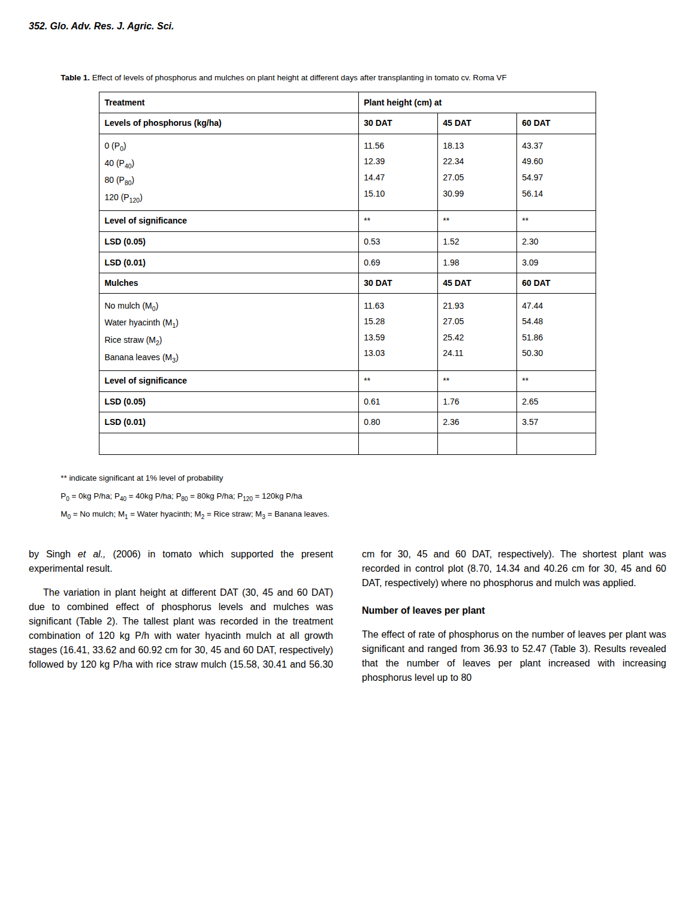352. Glo. Adv. Res. J. Agric. Sci.
Table 1. Effect of levels of phosphorus and mulches on plant height at different days after transplanting in tomato cv. Roma VF
| Treatment | Plant height (cm) at |
| --- | --- |
| Levels of phosphorus (kg/ha) | 30 DAT | 45 DAT | 60 DAT |
| 0 (P 0 ) 40 (P 40 ) 80 (P 80 ) 120 (P 120 ) | 11.56 12.39 14.47 15.10 | 18.13 22.34 27.05 30.99 | 43.37 49.60 54.97 56.14 |
| Level of significance | ** | ** | ** |
| LSD (0.05) | 0.53 | 1.52 | 2.30 |
| LSD (0.01) | 0.69 | 1.98 | 3.09 |
| Mulches | 30 DAT | 45 DAT | 60 DAT |
| No mulch (M 0 ) Water hyacinth (M 1 ) Rice straw (M 2 ) Banana leaves (M 3 ) | 11.63 15.28 13.59 13.03 | 21.93 27.05 25.42 24.11 | 47.44 54.48 51.86 50.30 |
| Level of significance | ** | ** | ** |
| LSD (0.05) | 0.61 | 1.76 | 2.65 |
| LSD (0.01) | 0.80 | 2.36 | 3.57 |
** indicate significant at 1% level of probability
P0 = 0kg P/ha; P40 = 40kg P/ha; P80 = 80kg P/ha; P120 = 120kg P/ha
M0 = No mulch; M1 = Water hyacinth; M2 = Rice straw; M3 = Banana leaves.
by Singh et al., (2006) in tomato which supported the present experimental result.
The variation in plant height at different DAT (30, 45 and 60 DAT) due to combined effect of phosphorus levels and mulches was significant (Table 2). The tallest plant was recorded in the treatment combination of 120 kg P/h with water hyacinth mulch at all growth stages (16.41, 33.62 and 60.92 cm for 30, 45 and 60 DAT, respectively) followed by 120 kg P/ha with rice straw mulch (15.58, 30.41 and 56.30 cm for 30, 45 and 60 DAT, respectively). The shortest plant was recorded in control plot (8.70, 14.34 and 40.26 cm for 30, 45 and 60 DAT, respectively) where no phosphorus and mulch was applied.
Number of leaves per plant
The effect of rate of phosphorus on the number of leaves per plant was significant and ranged from 36.93 to 52.47 (Table 3). Results revealed that the number of leaves per plant increased with increasing phosphorus level up to 80